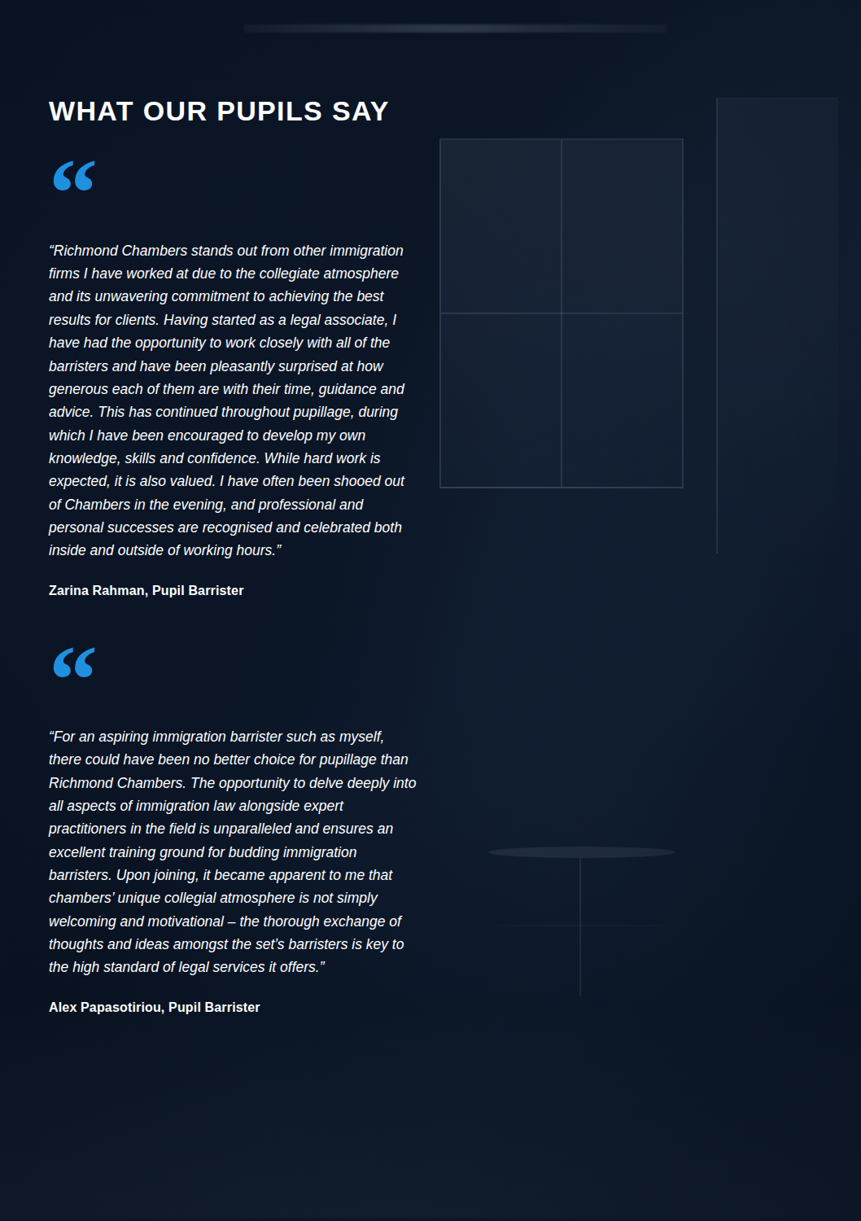WHAT OUR PUPILS SAY
“
“Richmond Chambers stands out from other immigration firms I have worked at due to the collegiate atmosphere and its unwavering commitment to achieving the best results for clients. Having started as a legal associate, I have had the opportunity to work closely with all of the barristers and have been pleasantly surprised at how generous each of them are with their time, guidance and advice. This has continued throughout pupillage, during which I have been encouraged to develop my own knowledge, skills and confidence. While hard work is expected, it is also valued. I have often been shooed out of Chambers in the evening, and professional and personal successes are recognised and celebrated both inside and outside of working hours.”
Zarina Rahman, Pupil Barrister
“
“For an aspiring immigration barrister such as myself, there could have been no better choice for pupillage than Richmond Chambers. The opportunity to delve deeply into all aspects of immigration law alongside expert practitioners in the field is unparalleled and ensures an excellent training ground for budding immigration barristers. Upon joining, it became apparent to me that chambers’ unique collegial atmosphere is not simply welcoming and motivational – the thorough exchange of thoughts and ideas amongst the set’s barristers is key to the high standard of legal services it offers.”
Alex Papasotiriou, Pupil Barrister